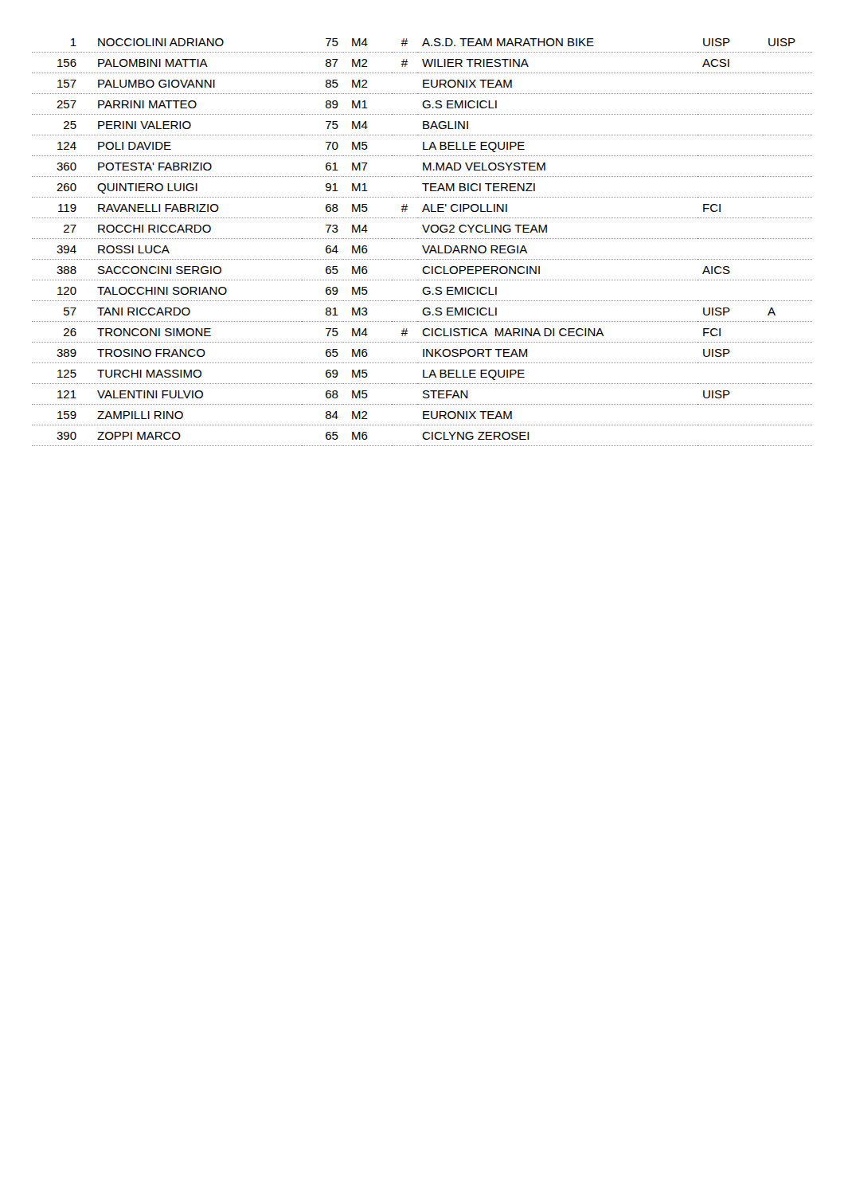| 1 | NOCCIOLINI ADRIANO | 75 | M4 | # | A.S.D. TEAM MARATHON BIKE | UISP | UISP |
| 156 | PALOMBINI MATTIA | 87 | M2 | # | WILIER TRIESTINA | ACSI | |
| 157 | PALUMBO GIOVANNI | 85 | M2 | | EURONIX TEAM | | |
| 257 | PARRINI MATTEO | 89 | M1 | | G.S EMICICLI | | |
| 25 | PERINI VALERIO | 75 | M4 | | BAGLINI | | |
| 124 | POLI DAVIDE | 70 | M5 | | LA BELLE EQUIPE | | |
| 360 | POTESTA' FABRIZIO | 61 | M7 | | M.MAD VELOSYSTEM | | |
| 260 | QUINTIERO LUIGI | 91 | M1 | | TEAM BICI TERENZI | | |
| 119 | RAVANELLI FABRIZIO | 68 | M5 | # | ALE' CIPOLLINI | FCI | |
| 27 | ROCCHI RICCARDO | 73 | M4 | | VOG2 CYCLING TEAM | | |
| 394 | ROSSI LUCA | 64 | M6 | | VALDARNO REGIA | | |
| 388 | SACCONCINI SERGIO | 65 | M6 | | CICLOPEPERONCINI | AICS | |
| 120 | TALOCCHINI SORIANO | 69 | M5 | | G.S EMICICLI | | |
| 57 | TANI RICCARDO | 81 | M3 | | G.S EMICICLI | UISP | A |
| 26 | TRONCONI SIMONE | 75 | M4 | # | CICLISTICA MARINA DI CECINA | FCI | |
| 389 | TROSINO FRANCO | 65 | M6 | | INKOSPORT TEAM | UISP | |
| 125 | TURCHI MASSIMO | 69 | M5 | | LA BELLE EQUIPE | | |
| 121 | VALENTINI FULVIO | 68 | M5 | | STEFAN | UISP | |
| 159 | ZAMPILLI RINO | 84 | M2 | | EURONIX TEAM | | |
| 390 | ZOPPI MARCO | 65 | M6 | | CICLYNG ZEROSEI | | |